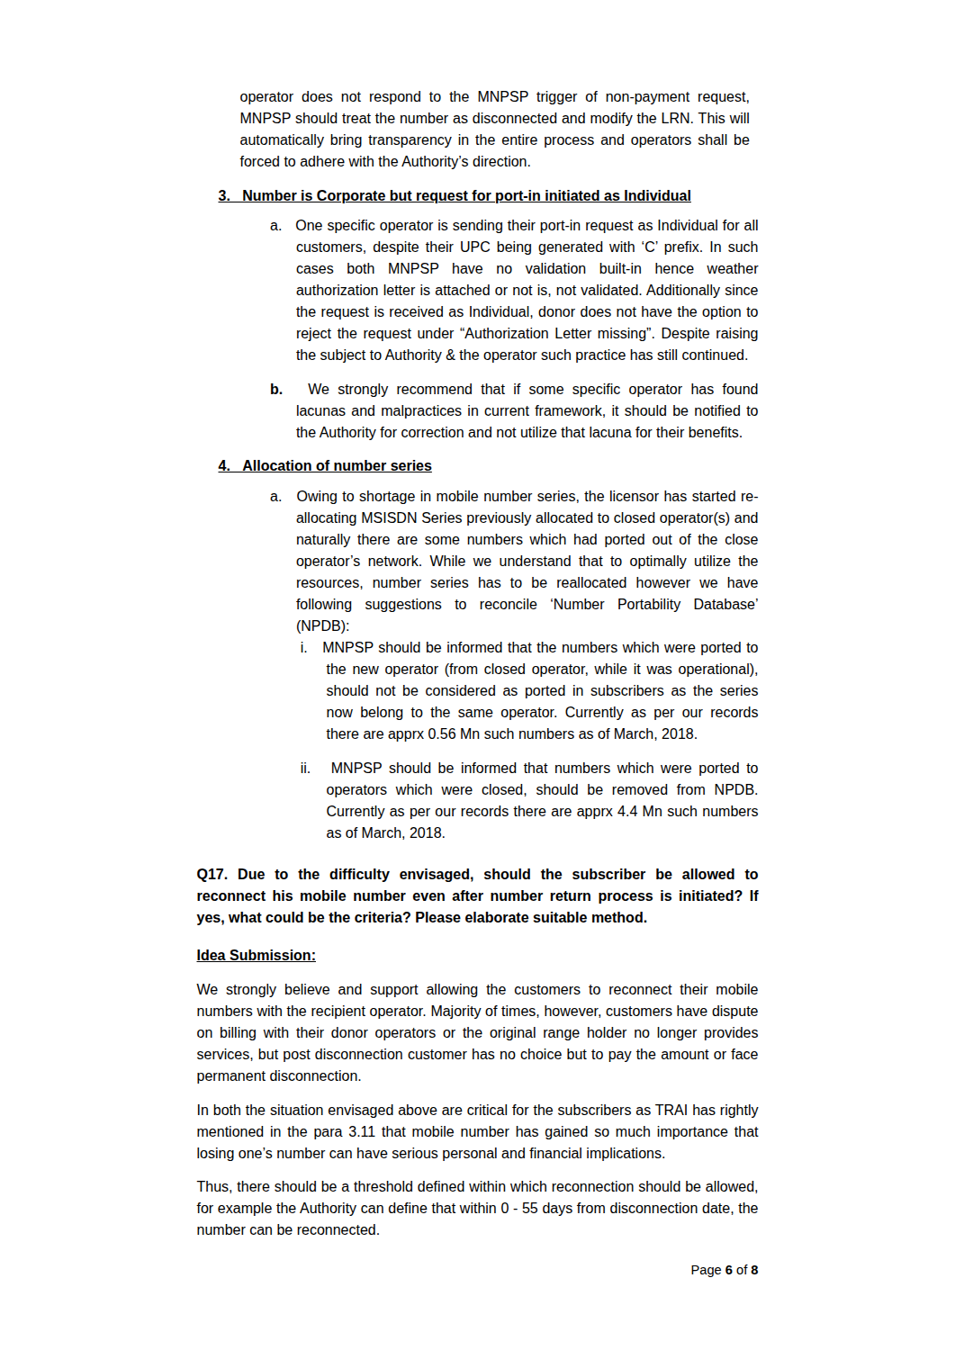operator does not respond to the MNPSP trigger of non-payment request, MNPSP should treat the number as disconnected and modify the LRN. This will automatically bring transparency in the entire process and operators shall be forced to adhere with the Authority’s direction.
3. Number is Corporate but request for port-in initiated as Individual
a. One specific operator is sending their port-in request as Individual for all customers, despite their UPC being generated with ‘C’ prefix. In such cases both MNPSP have no validation built-in hence weather authorization letter is attached or not is, not validated. Additionally since the request is received as Individual, donor does not have the option to reject the request under “Authorization Letter missing”. Despite raising the subject to Authority & the operator such practice has still continued.
b. We strongly recommend that if some specific operator has found lacunas and malpractices in current framework, it should be notified to the Authority for correction and not utilize that lacuna for their benefits.
4. Allocation of number series
a. Owing to shortage in mobile number series, the licensor has started re-allocating MSISDN Series previously allocated to closed operator(s) and naturally there are some numbers which had ported out of the close operator’s network. While we understand that to optimally utilize the resources, number series has to be reallocated however we have following suggestions to reconcile ‘Number Portability Database’ (NPDB):
i. MNPSP should be informed that the numbers which were ported to the new operator (from closed operator, while it was operational), should not be considered as ported in subscribers as the series now belong to the same operator. Currently as per our records there are apprx 0.56 Mn such numbers as of March, 2018.
ii. MNPSP should be informed that numbers which were ported to operators which were closed, should be removed from NPDB. Currently as per our records there are apprx 4.4 Mn such numbers as of March, 2018.
Q17. Due to the difficulty envisaged, should the subscriber be allowed to reconnect his mobile number even after number return process is initiated? If yes, what could be the criteria? Please elaborate suitable method.
Idea Submission:
We strongly believe and support allowing the customers to reconnect their mobile numbers with the recipient operator. Majority of times, however, customers have dispute on billing with their donor operators or the original range holder no longer provides services, but post disconnection customer has no choice but to pay the amount or face permanent disconnection.
In both the situation envisaged above are critical for the subscribers as TRAI has rightly mentioned in the para 3.11 that mobile number has gained so much importance that losing one’s number can have serious personal and financial implications.
Thus, there should be a threshold defined within which reconnection should be allowed, for example the Authority can define that within 0 - 55 days from disconnection date, the number can be reconnected.
Page 6 of 8